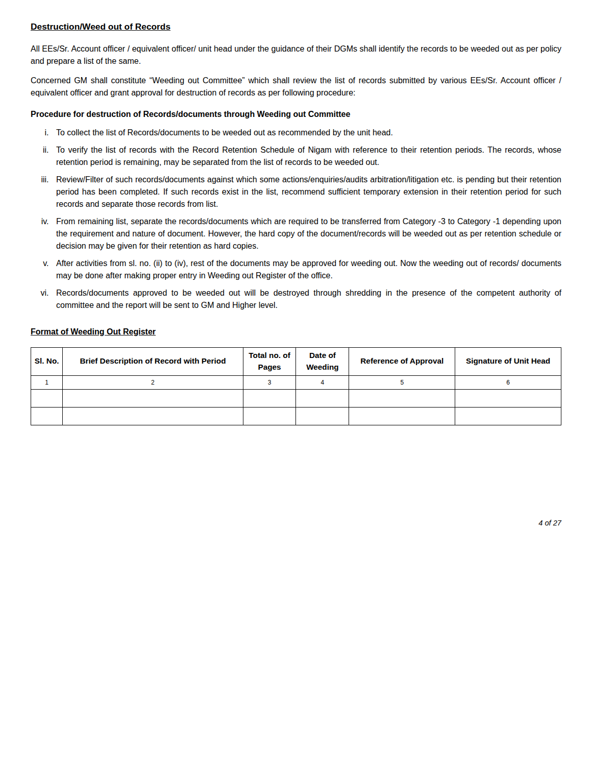Destruction/Weed out of Records
All EEs/Sr. Account officer / equivalent officer/ unit head under the guidance of their DGMs shall identify the records to be weeded out as per policy and prepare a list of the same.
Concerned GM shall constitute “Weeding out Committee” which shall review the list of records submitted by various EEs/Sr. Account officer / equivalent officer and grant approval for destruction of records as per following procedure:
Procedure for destruction of Records/documents through Weeding out Committee
To collect the list of Records/documents to be weeded out as recommended by the unit head.
To verify the list of records with the Record Retention Schedule of Nigam with reference to their retention periods. The records, whose retention period is remaining, may be separated from the list of records to be weeded out.
Review/Filter of such records/documents against which some actions/enquiries/audits arbitration/litigation etc. is pending but their retention period has been completed. If such records exist in the list, recommend sufficient temporary extension in their retention period for such records and separate those records from list.
From remaining list, separate the records/documents which are required to be transferred from Category -3 to Category -1 depending upon the requirement and nature of document. However, the hard copy of the document/records will be weeded out as per retention schedule or decision may be given for their retention as hard copies.
After activities from sl. no. (ii) to (iv), rest of the documents may be approved for weeding out. Now the weeding out of records/ documents may be done after making proper entry in Weeding out Register of the office.
Records/documents approved to be weeded out will be destroyed through shredding in the presence of the competent authority of committee and the report will be sent to GM and Higher level.
Format of Weeding Out Register
| Sl. No. | Brief Description of Record with Period | Total no. of Pages | Date of Weeding | Reference of Approval | Signature of Unit Head |
| --- | --- | --- | --- | --- | --- |
| 1 | 2 | 3 | 4 | 5 | 6 |
4 of 27